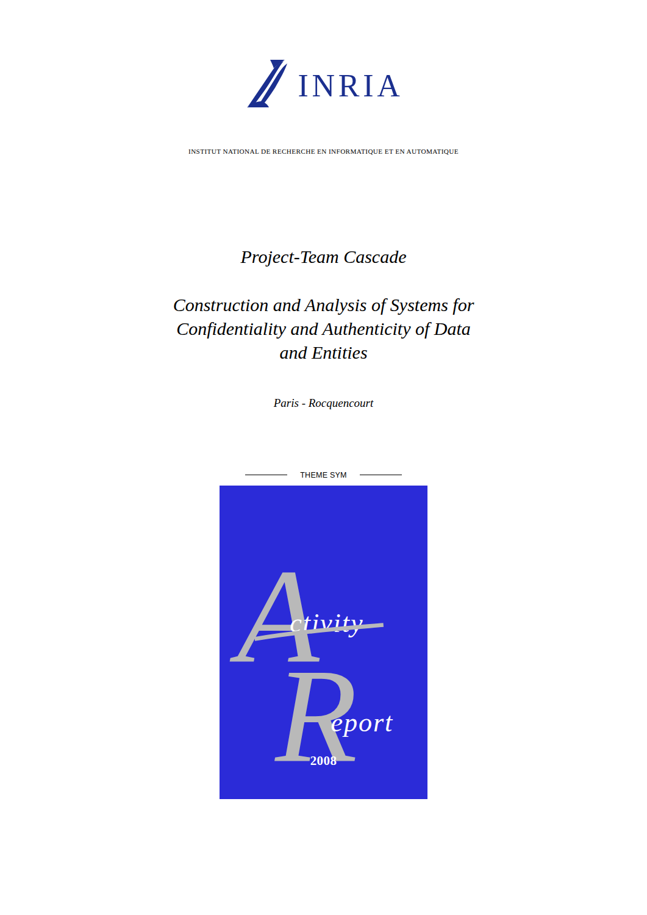INRIA
Institut National de Recherche en Informatique et en Automatique
Project-Team Cascade
Construction and Analysis of Systems for
Confidentiality and Authenticity of Data
and Entities
Paris - Rocquencourt
THEME SYM
A R ctivity eport
2008